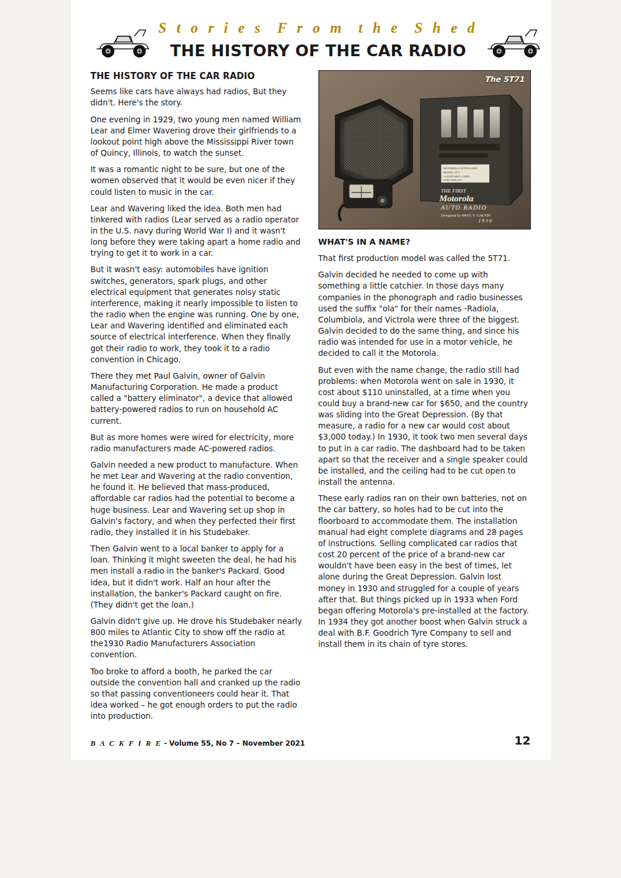S t o r i e s F r o m t h e S h e d
THE HISTORY OF THE CAR RADIO
THE HISTORY OF THE CAR RADIO
Seems like cars have always had radios, But they didn't. Here's the story.
One evening in 1929, two young men named William Lear and Elmer Wavering drove their girlfriends to a lookout point high above the Mississippi River town of Quincy, Illinois, to watch the sunset.
It was a romantic night to be sure, but one of the women observed that it would be even nicer if they could listen to music in the car.
Lear and Wavering liked the idea. Both men had tinkered with radios (Lear served as a radio operator in the U.S. navy during World War I) and it wasn't long before they were taking apart a home radio and trying to get it to work in a car.
But it wasn't easy: automobiles have ignition switches, generators, spark plugs, and other electrical equipment that generates noisy static interference, making it nearly impossible to listen to the radio when the engine was running. One by one, Lear and Wavering identified and eliminated each source of electrical interference. When they finally got their radio to work, they took it to a radio convention in Chicago.
There they met Paul Galvin, owner of Galvin Manufacturing Corporation. He made a product called a "battery eliminator", a device that allowed battery-powered radios to run on household AC current.
But as more homes were wired for electricity, more radio manufacturers made AC-powered radios.
Galvin needed a new product to manufacture. When he met Lear and Wavering at the radio convention, he found it. He believed that mass-produced, affordable car radios had the potential to become a huge business. Lear and Wavering set up shop in Galvin's factory, and when they perfected their first radio, they installed it in his Studebaker.
Then Galvin went to a local banker to apply for a loan. Thinking it might sweeten the deal, he had his men install a radio in the banker's Packard. Good idea, but it didn't work. Half an hour after the installation, the banker's Packard caught on fire. (They didn't get the loan.)
Galvin didn't give up. He drove his Studebaker nearly 800 miles to Atlantic City to show off the radio at the1930 Radio Manufacturers Association convention.
Too broke to afford a booth, he parked the car outside the convention hall and cranked up the radio so that passing conventioneers could hear it. That idea worked – he got enough orders to put the radio into production.
MOTOROLA AUTO RADIO MODEL 5T71 GALVIN MFG. CORP. CHICAGO, ILL. THE FIRST Motorola AUTO RADIO Designed by PAUL V. GALVIN 1 9 3 0
The 5T71
WHAT'S IN A NAME?
That first production model was called the 5T71.
Galvin decided he needed to come up with something a little catchier. In those days many companies in the phonograph and radio businesses used the suffix "ola" for their names -Radiola, Columbiola, and Victrola were three of the biggest. Galvin decided to do the same thing, and since his radio was intended for use in a motor vehicle, he decided to call it the Motorola.
But even with the name change, the radio still had problems: when Motorola went on sale in 1930, it cost about $110 uninstalled, at a time when you could buy a brand-new car for $650, and the country was sliding into the Great Depression. (By that measure, a radio for a new car would cost about $3,000 today.) In 1930, it took two men several days to put in a car radio. The dashboard had to be taken apart so that the receiver and a single speaker could be installed, and the ceiling had to be cut open to install the antenna.
These early radios ran on their own batteries, not on the car battery, so holes had to be cut into the floorboard to accommodate them. The installation manual had eight complete diagrams and 28 pages of instructions. Selling complicated car radios that cost 20 percent of the price of a brand-new car wouldn't have been easy in the best of times, let alone during the Great Depression. Galvin lost money in 1930 and struggled for a couple of years after that. But things picked up in 1933 when Ford began offering Motorola's pre-installed at the factory. In 1934 they got another boost when Galvin struck a deal with B.F. Goodrich Tyre Company to sell and install them in its chain of tyre stores.
B A C K F I R E - Volume 55, No 7 – November 2021
12